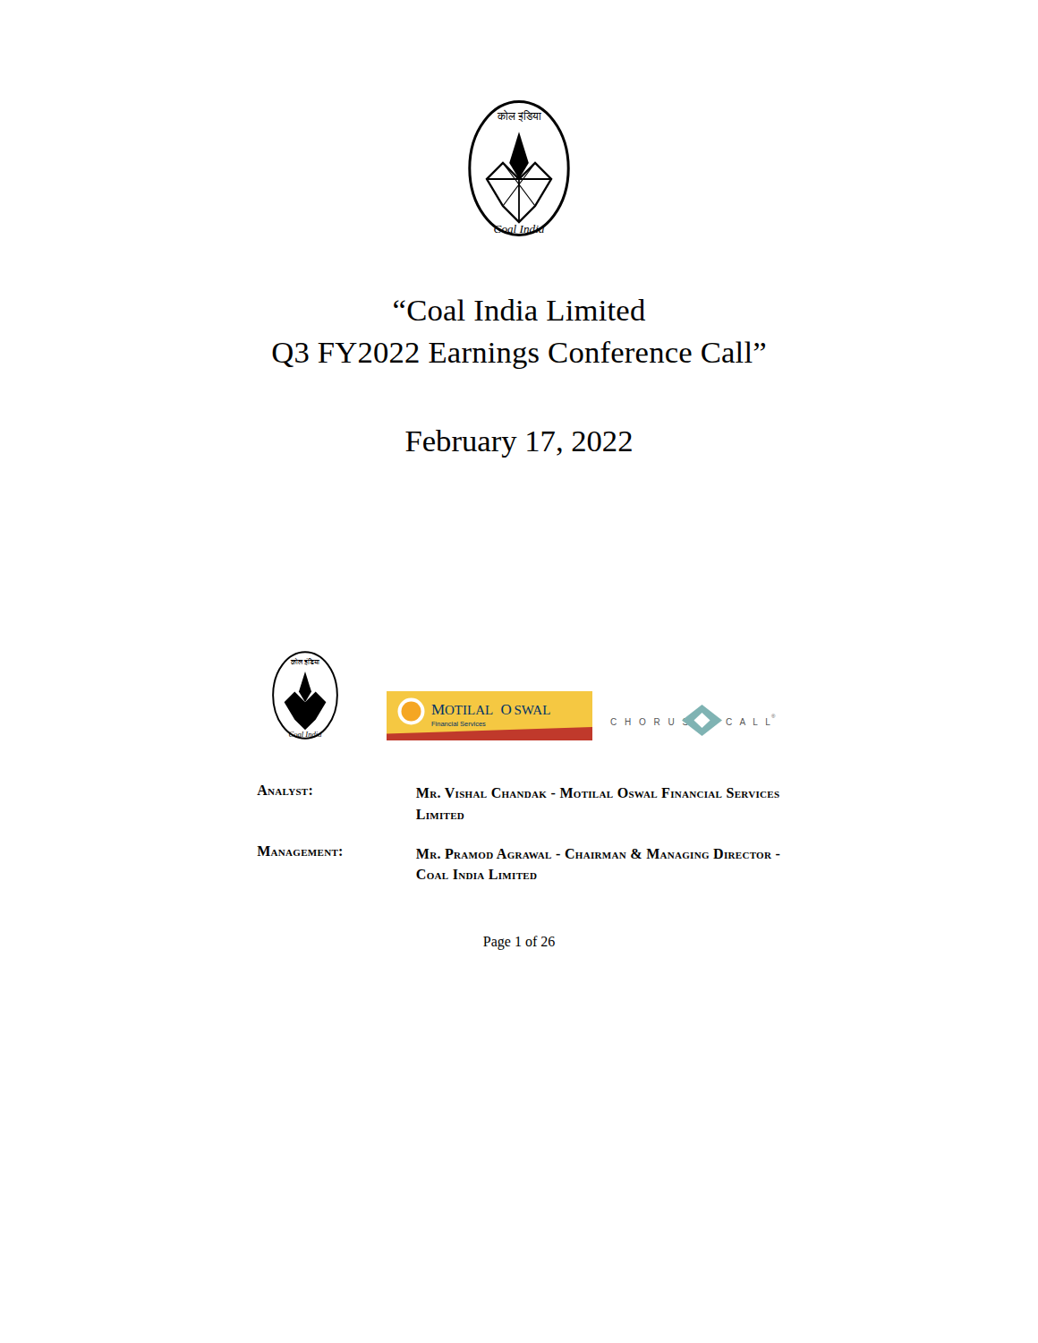“Coal India Limited
Q3 FY2022 Earnings Conference Call”
February 17, 2022
| Analyst: | Mr. Vishal Chandak - Motilal Oswal Financial Services Limited |
| Management: | Mr. Pramod Agrawal - Chairman & Managing Director - Coal India Limited |
Page 1 of 26